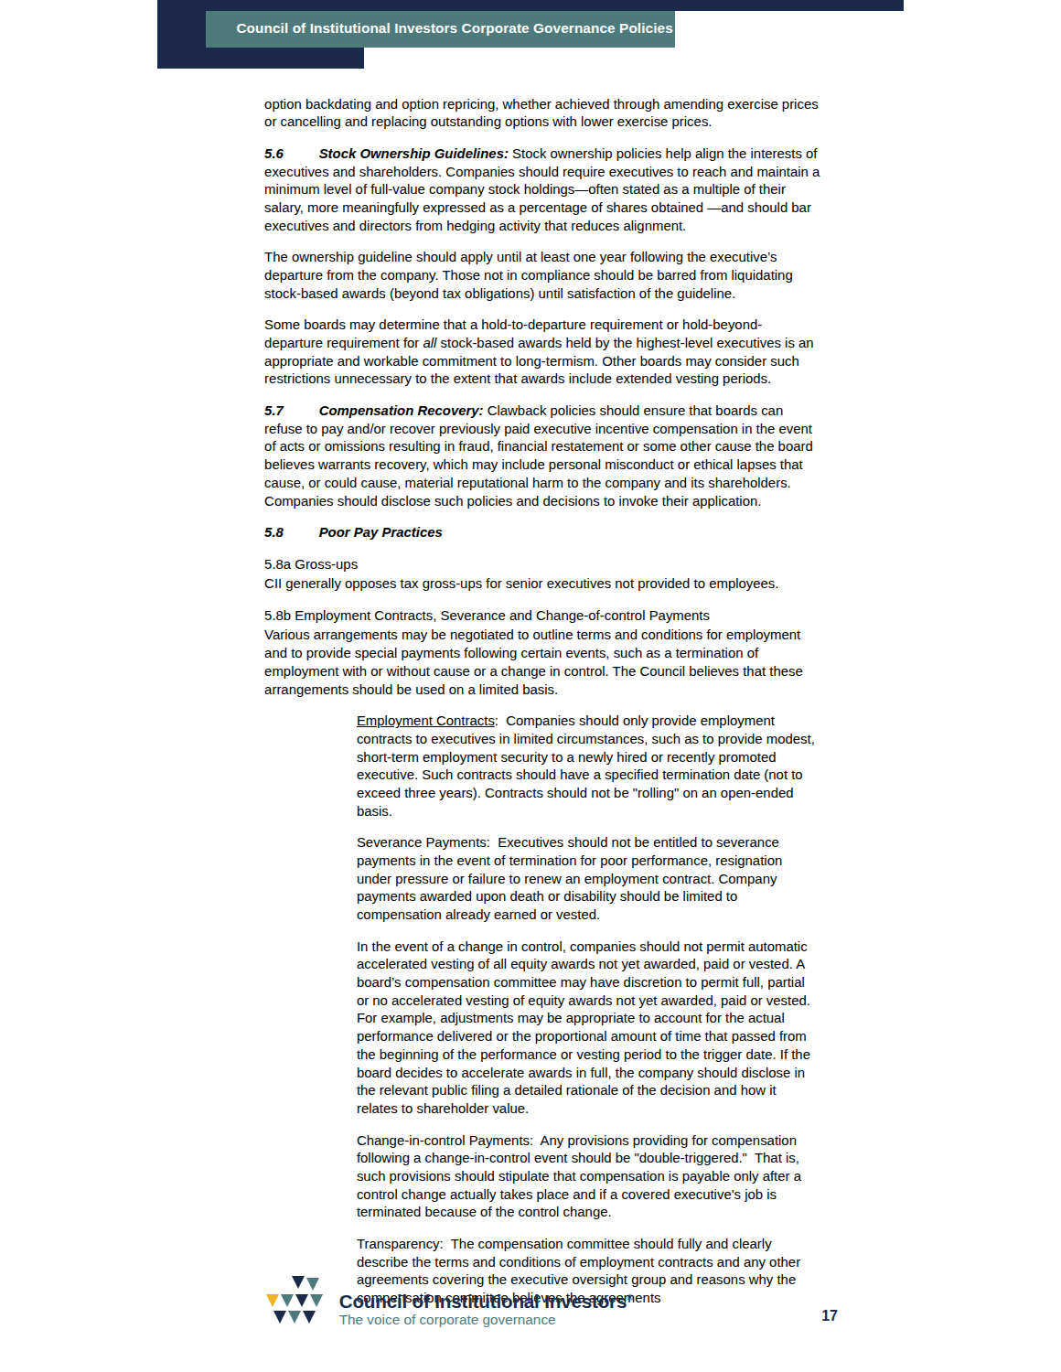Council of Institutional Investors Corporate Governance Policies
option backdating and option repricing, whether achieved through amending exercise prices or cancelling and replacing outstanding options with lower exercise prices.
5.6 Stock Ownership Guidelines: Stock ownership policies help align the interests of executives and shareholders. Companies should require executives to reach and maintain a minimum level of full-value company stock holdings—often stated as a multiple of their salary, more meaningfully expressed as a percentage of shares obtained —and should bar executives and directors from hedging activity that reduces alignment.
The ownership guideline should apply until at least one year following the executive’s departure from the company. Those not in compliance should be barred from liquidating stock-based awards (beyond tax obligations) until satisfaction of the guideline.
Some boards may determine that a hold-to-departure requirement or hold-beyond-departure requirement for all stock-based awards held by the highest-level executives is an appropriate and workable commitment to long-termism. Other boards may consider such restrictions unnecessary to the extent that awards include extended vesting periods.
5.7 Compensation Recovery: Clawback policies should ensure that boards can refuse to pay and/or recover previously paid executive incentive compensation in the event of acts or omissions resulting in fraud, financial restatement or some other cause the board believes warrants recovery, which may include personal misconduct or ethical lapses that cause, or could cause, material reputational harm to the company and its shareholders. Companies should disclose such policies and decisions to invoke their application.
5.8 Poor Pay Practices
5.8a Gross-ups
CII generally opposes tax gross-ups for senior executives not provided to employees.
5.8b Employment Contracts, Severance and Change-of-control Payments
Various arrangements may be negotiated to outline terms and conditions for employment and to provide special payments following certain events, such as a termination of employment with or without cause or a change in control. The Council believes that these arrangements should be used on a limited basis.
Employment Contracts: Companies should only provide employment contracts to executives in limited circumstances, such as to provide modest, short-term employment security to a newly hired or recently promoted executive. Such contracts should have a specified termination date (not to exceed three years). Contracts should not be "rolling" on an open-ended basis.
Severance Payments: Executives should not be entitled to severance payments in the event of termination for poor performance, resignation under pressure or failure to renew an employment contract. Company payments awarded upon death or disability should be limited to compensation already earned or vested.
In the event of a change in control, companies should not permit automatic accelerated vesting of all equity awards not yet awarded, paid or vested. A board’s compensation committee may have discretion to permit full, partial or no accelerated vesting of equity awards not yet awarded, paid or vested. For example, adjustments may be appropriate to account for the actual performance delivered or the proportional amount of time that passed from the beginning of the performance or vesting period to the trigger date. If the board decides to accelerate awards in full, the company should disclose in the relevant public filing a detailed rationale of the decision and how it relates to shareholder value.
Change-in-control Payments: Any provisions providing for compensation following a change-in-control event should be "double-triggered." That is, such provisions should stipulate that compensation is payable only after a control change actually takes place and if a covered executive's job is terminated because of the control change.
Transparency: The compensation committee should fully and clearly describe the terms and conditions of employment contracts and any other agreements covering the executive oversight group and reasons why the compensation committee believes the agreements
Council of Institutional Investors®
The voice of corporate governance
17